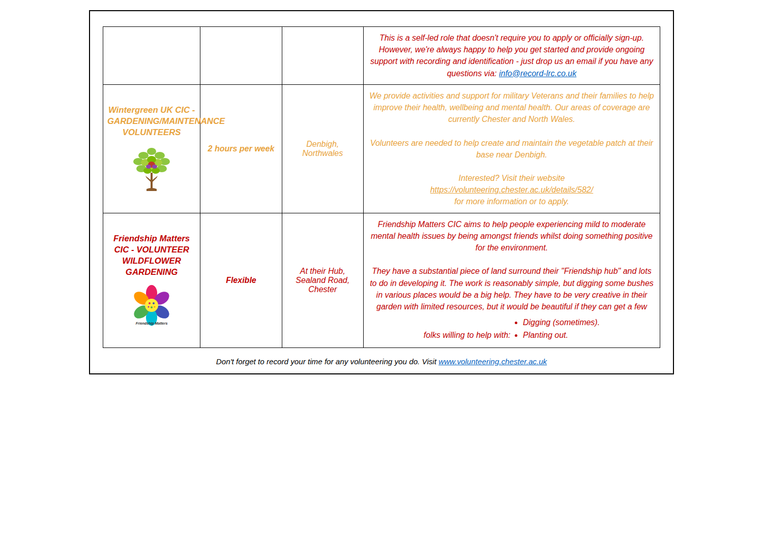| | | | This is a self-led role that doesn't require you to apply or officially sign-up. However, we're always happy to help you get started and provide ongoing support with recording and identification - just drop us an email if you have any questions via: info@record-lrc.co.uk |
| Wintergreen UK CIC - GARDENING/MAINTENANCE VOLUNTEERS | 2 hours per week | Denbigh, Northwales | We provide activities and support for military Veterans and their families to help improve their health, wellbeing and mental health. Our areas of coverage are currently Chester and North Wales. Volunteers are needed to help create and maintain the vegetable patch at their base near Denbigh. Interested? Visit their website https://volunteering.chester.ac.uk/details/582/ for more information or to apply. |
| Friendship Matters CIC - VOLUNTEER WILDFLOWER GARDENING Friendship Matters | Flexible | At their Hub, Sealand Road, Chester | Friendship Matters CIC aims to help people experiencing mild to moderate mental health issues by being amongst friends whilst doing something positive for the environment. They have a substantial piece of land surround their "Friendship hub" and lots to do in developing it. The work is reasonably simple, but digging some bushes in various places would be a big help. They have to be very creative in their garden with limited resources, but it would be beautiful if they can get a few folks willing to help with: Digging (sometimes). Planting out. |
Don't forget to record your time for any volunteering you do. Visit www.volunteering.chester.ac.uk